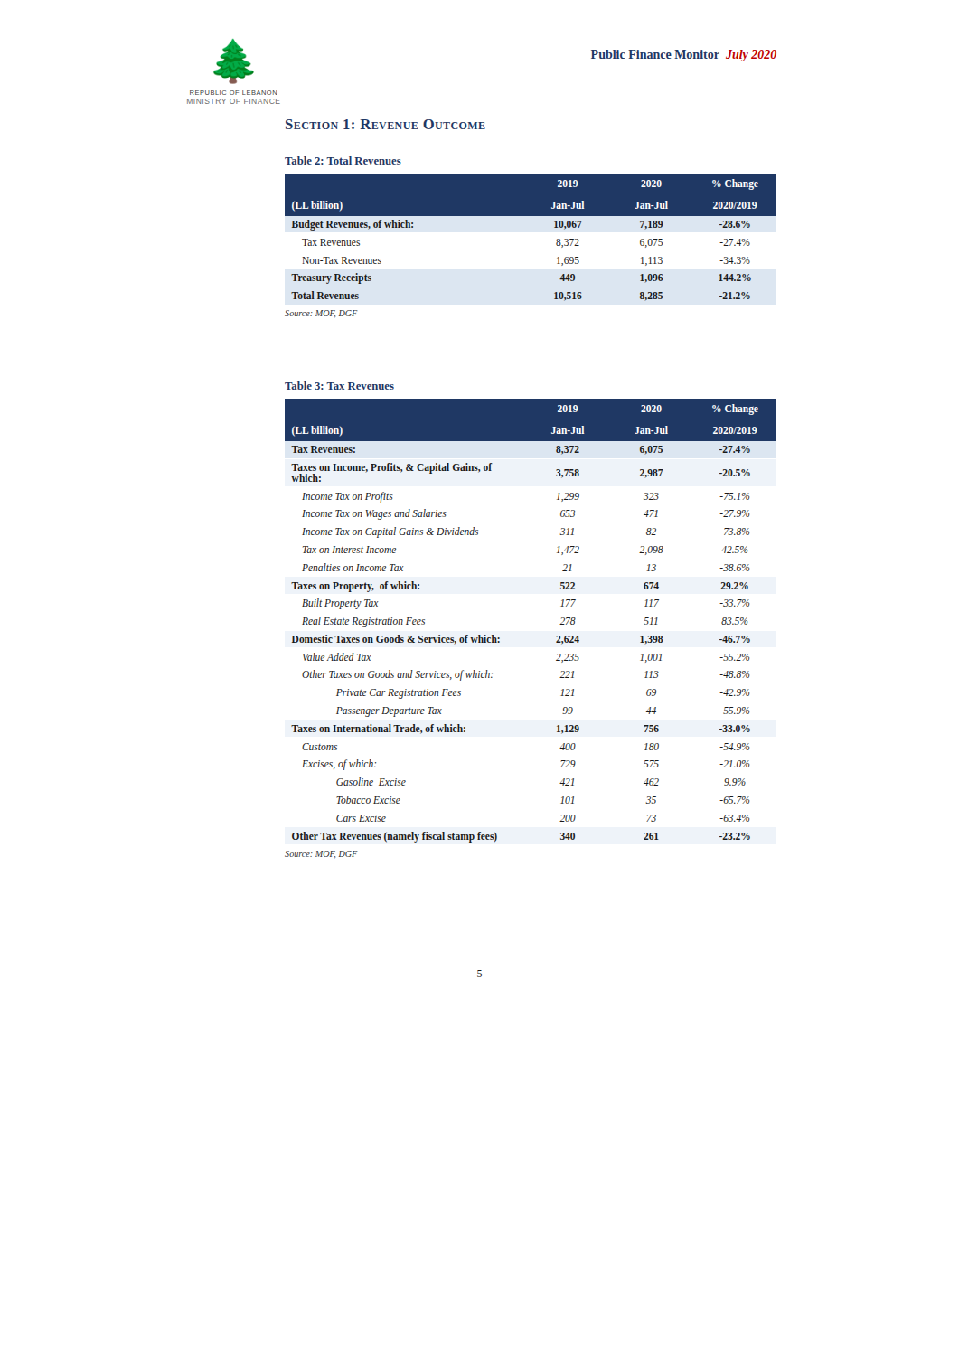Public Finance Monitor July 2020
🌲
REPUBLIC OF LEBANON
MINISTRY OF FINANCE
Section 1: Revenue Outcome
Table 2: Total Revenues
| (LL billion) | 2019 | 2020 | % Change |
| --- | --- | --- | --- |
| Jan-Jul | Jan-Jul | 2020/2019 |
| Budget Revenues, of which: | 10,067 | 7,189 | -28.6% |
| Tax Revenues | 8,372 | 6,075 | -27.4% |
| Non-Tax Revenues | 1,695 | 1,113 | -34.3% |
| Treasury Receipts | 449 | 1,096 | 144.2% |
| Total Revenues | 10,516 | 8,285 | -21.2% |
Source: MOF, DGF
Table 3: Tax Revenues
| (LL billion) | 2019 | 2020 | % Change |
| --- | --- | --- | --- |
| Jan-Jul | Jan-Jul | 2020/2019 |
| Tax Revenues: | 8,372 | 6,075 | -27.4% |
| Taxes on Income, Profits, & Capital Gains, of which: | 3,758 | 2,987 | -20.5% |
| Income Tax on Profits | 1,299 | 323 | -75.1% |
| Income Tax on Wages and Salaries | 653 | 471 | -27.9% |
| Income Tax on Capital Gains & Dividends | 311 | 82 | -73.8% |
| Tax on Interest Income | 1,472 | 2,098 | 42.5% |
| Penalties on Income Tax | 21 | 13 | -38.6% |
| Taxes on Property, of which: | 522 | 674 | 29.2% |
| Built Property Tax | 177 | 117 | -33.7% |
| Real Estate Registration Fees | 278 | 511 | 83.5% |
| Domestic Taxes on Goods & Services, of which: | 2,624 | 1,398 | -46.7% |
| Value Added Tax | 2,235 | 1,001 | -55.2% |
| Other Taxes on Goods and Services, of which: | 221 | 113 | -48.8% |
| Private Car Registration Fees | 121 | 69 | -42.9% |
| Passenger Departure Tax | 99 | 44 | -55.9% |
| Taxes on International Trade, of which: | 1,129 | 756 | -33.0% |
| Customs | 400 | 180 | -54.9% |
| Excises, of which: | 729 | 575 | -21.0% |
| Gasoline Excise | 421 | 462 | 9.9% |
| Tobacco Excise | 101 | 35 | -65.7% |
| Cars Excise | 200 | 73 | -63.4% |
| Other Tax Revenues (namely fiscal stamp fees) | 340 | 261 | -23.2% |
Source: MOF, DGF
5